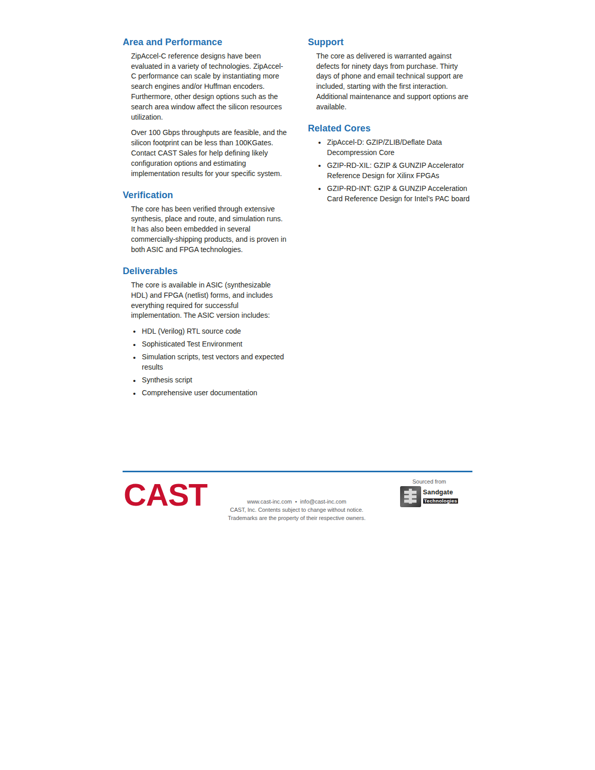Area and Performance
ZipAccel-C reference designs have been evaluated in a variety of technologies. ZipAccel-C performance can scale by instantiating more search engines and/or Huffman encoders. Furthermore, other design options such as the search area window affect the silicon resources utilization.
Over 100 Gbps throughputs are feasible, and the silicon footprint can be less than 100KGates. Contact CAST Sales for help defining likely configuration options and estimating implementation results for your specific system.
Verification
The core has been verified through extensive synthesis, place and route, and simulation runs. It has also been embedded in several commercially-shipping products, and is proven in both ASIC and FPGA technologies.
Deliverables
The core is available in ASIC (synthesizable HDL) and FPGA (netlist) forms, and includes everything required for successful implementation. The ASIC version includes:
HDL (Verilog) RTL source code
Sophisticated Test Environment
Simulation scripts, test vectors and expected results
Synthesis script
Comprehensive user documentation
Support
The core as delivered is warranted against defects for ninety days from purchase. Thirty days of phone and email technical support are included, starting with the first interaction. Additional maintenance and support options are available.
Related Cores
ZipAccel-D: GZIP/ZLIB/Deflate Data Decompression Core
GZIP-RD-XIL: GZIP & GUNZIP Accelerator Reference Design for Xilinx FPGAs
GZIP-RD-INT: GZIP & GUNZIP Acceleration Card Reference Design for Intel’s PAC board
CAST
www.cast-inc.com • info@cast-inc.com
CAST, Inc. Contents subject to change without notice.
Trademarks are the property of their respective owners.
Sourced from
Sandgate
Technologies